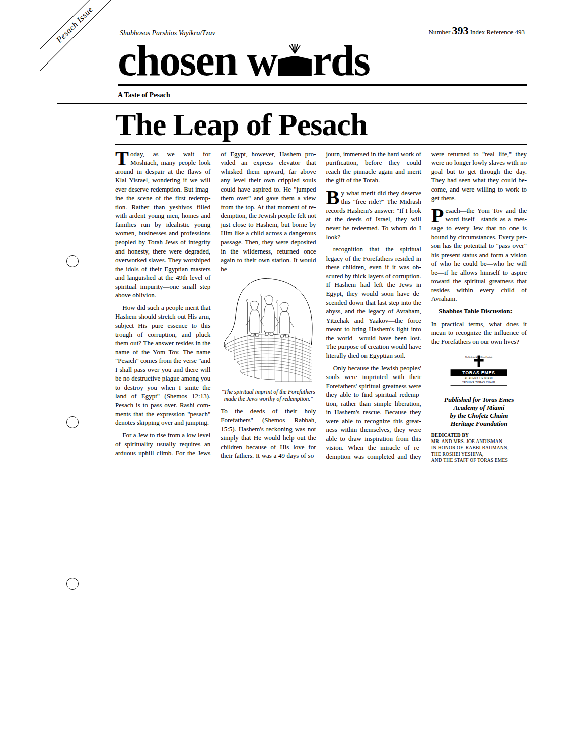Pesach Issue
Shabbosos Parshios Vayikra/Tzav
Number 393 Index Reference 493
chosen w rds
A Taste of Pesach
The Leap of Pesach
Today, as we wait for Moshiach, many people look around in despair at the flaws of Klal Yisrael, wondering if we will ever deserve redemption. But imagine the scene of the first redemption. Rather than yeshivos filled with ardent young men, homes and families run by idealistic young women, businesses and professions peopled by Torah Jews of integrity and honesty, there were degraded, overworked slaves. They worshiped the idols of their Egyptian masters and languished at the 49th level of spiritual impurity—one small step above oblivion.
How did such a people merit that Hashem should stretch out His arm, subject His pure essence to this trough of corruption, and pluck them out? The answer resides in the name of the Yom Tov. The name "Pesach" comes from the verse "and I shall pass over you and there will be no destructive plague among you to destroy you when I smite the land of Egypt" (Shemos 12:13). Pesach is to pass over. Rashi comments that the expression "pesach" denotes skipping over and jumping.
For a Jew to rise from a low level of spirituality usually requires an arduous uphill climb. For the Jews of Egypt, however, Hashem provided an express elevator that whisked them upward, far above any level their own crippled souls could have aspired to. He "jumped them over" and gave them a view from the top. At that moment of redemption, the Jewish people felt not just close to Hashem, but borne by Him like a child across a dangerous passage. Then, they were deposited in the wilderness, returned once again to their own station. It would be
"The spiritual imprint of the Forefathers made the Jews worthy of redemption."
To the deeds of their holy Forefathers" (Shemos Rabbah, 15:5). Hashem's reckoning was not simply that He would help out the children because of His love for their fathers. It was a 49 days of sojourn, immersed in the hard work of purification, before they could reach the pinnacle again and merit the gift of the Torah.
By what merit did they deserve this "free ride?" The Midrash records Hashem's answer: "If I look at the deeds of Israel, they will never be redeemed. To whom do I look?
recognition that the spiritual legacy of the Forefathers resided in these children, even if it was obscured by thick layers of corruption. If Hashem had left the Jews in Egypt, they would soon have descended down that last step into the abyss, and the legacy of Avraham, Yitzchak and Yaakov—the force meant to bring Hashem's light into the world—would have been lost. The purpose of creation would have literally died on Egyptian soil.
Only because the Jewish peoples' souls were imprinted with their Forefathers' spiritual greatness were they able to find spiritual redemption, rather than simple liberation, in Hashem's rescue. Because they were able to recognize this greatness within themselves, they were able to draw inspiration from this vision. When the miracle of redemption was completed and they were returned to "real life," they were no longer lowly slaves with no goal but to get through the day. They had seen what they could become, and were willing to work to get there.
Pesach—the Yom Tov and the word itself—stands as a message to every Jew that no one is bound by circumstances. Every person has the potential to "pass over" his present status and form a vision of who he could be—who he will be—if he allows himself to aspire toward the spiritual greatness that resides within every child of Avraham.
Shabbos Table Discussion:
In practical terms, what does it mean to recognize the influence of the Forefathers on our own lives?
The Rosh Am & Klal Yisroel Institute TORAS EMES ACADEMY OF MIAMI YESHIVA TORAS CHAIM
Published for Toras Emes
Academy of Miami
by the Chofetz Chaim
Heritage Foundation
DEDICATED BY
MR. AND MRS. JOE ANDISMAN
IN HONOR OF RABBI BAUMANN,
THE ROSHEI YESHIVA,
AND THE STAFF OF TORAS EMES